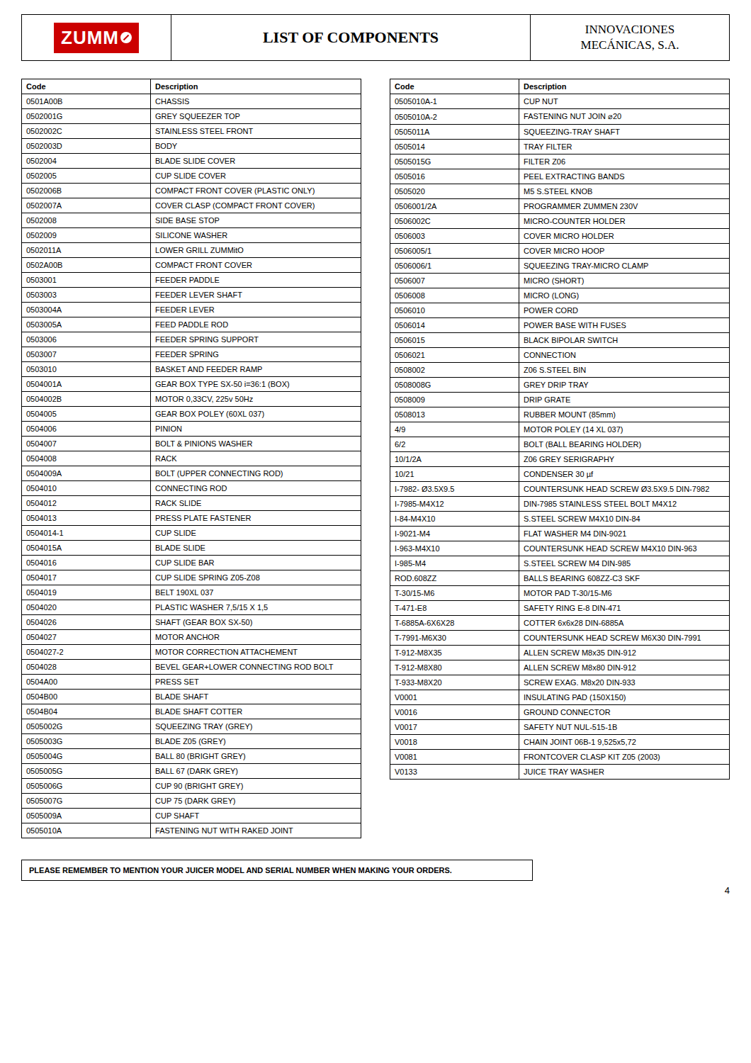ZUMM
LIST OF COMPONENTS
INNOVACIONES
MECÁNICAS, S.A.
| Code | Description |
| --- | --- |
| 0501A00B | CHASSIS |
| 0502001G | GREY SQUEEZER TOP |
| 0502002C | STAINLESS STEEL FRONT |
| 0502003D | BODY |
| 0502004 | BLADE SLIDE COVER |
| 0502005 | CUP SLIDE COVER |
| 0502006B | COMPACT FRONT COVER (PLASTIC ONLY) |
| 0502007A | COVER CLASP (COMPACT FRONT COVER) |
| 0502008 | SIDE BASE STOP |
| 0502009 | SILICONE WASHER |
| 0502011A | LOWER GRILL ZUMMitO |
| 0502A00B | COMPACT FRONT COVER |
| 0503001 | FEEDER PADDLE |
| 0503003 | FEEDER LEVER SHAFT |
| 0503004A | FEEDER LEVER |
| 0503005A | FEED PADDLE ROD |
| 0503006 | FEEDER SPRING SUPPORT |
| 0503007 | FEEDER SPRING |
| 0503010 | BASKET AND FEEDER RAMP |
| 0504001A | GEAR BOX TYPE SX-50 i=36:1 (BOX) |
| 0504002B | MOTOR 0,33CV, 225v 50Hz |
| 0504005 | GEAR BOX POLEY (60XL 037) |
| 0504006 | PINION |
| 0504007 | BOLT & PINIONS WASHER |
| 0504008 | RACK |
| 0504009A | BOLT (UPPER CONNECTING ROD) |
| 0504010 | CONNECTING ROD |
| 0504012 | RACK SLIDE |
| 0504013 | PRESS PLATE FASTENER |
| 0504014-1 | CUP SLIDE |
| 0504015A | BLADE SLIDE |
| 0504016 | CUP SLIDE BAR |
| 0504017 | CUP SLIDE SPRING Z05-Z08 |
| 0504019 | BELT 190XL 037 |
| 0504020 | PLASTIC WASHER 7,5/15 X 1,5 |
| 0504026 | SHAFT (GEAR BOX SX-50) |
| 0504027 | MOTOR ANCHOR |
| 0504027-2 | MOTOR CORRECTION ATTACHEMENT |
| 0504028 | BEVEL GEAR+LOWER CONNECTING ROD BOLT |
| 0504A00 | PRESS SET |
| 0504B00 | BLADE SHAFT |
| 0504B04 | BLADE SHAFT COTTER |
| 0505002G | SQUEEZING TRAY (GREY) |
| 0505003G | BLADE Z05 (GREY) |
| 0505004G | BALL 80 (BRIGHT GREY) |
| 0505005G | BALL 67 (DARK GREY) |
| 0505006G | CUP 90 (BRIGHT GREY) |
| 0505007G | CUP 75 (DARK GREY) |
| 0505009A | CUP SHAFT |
| 0505010A | FASTENING NUT WITH RAKED JOINT |
| Code | Description |
| --- | --- |
| 0505010A-1 | CUP NUT |
| 0505010A-2 | FASTENING NUT JOIN 20 |
| 0505011A | SQUEEZING-TRAY SHAFT |
| 0505014 | TRAY FILTER |
| 0505015G | FILTER Z06 |
| 0505016 | PEEL EXTRACTING BANDS |
| 0505020 | M5 S.STEEL KNOB |
| 0506001/2A | PROGRAMMER ZUMMEN 230V |
| 0506002C | MICRO-COUNTER HOLDER |
| 0506003 | COVER MICRO HOLDER |
| 0506005/1 | COVER MICRO HOOP |
| 0506006/1 | SQUEEZING TRAY-MICRO CLAMP |
| 0506007 | MICRO (SHORT) |
| 0506008 | MICRO (LONG) |
| 0506010 | POWER CORD |
| 0506014 | POWER BASE WITH FUSES |
| 0506015 | BLACK BIPOLAR SWITCH |
| 0506021 | CONNECTION |
| 0508002 | Z06 S.STEEL BIN |
| 0508008G | GREY DRIP TRAY |
| 0508009 | DRIP GRATE |
| 0508013 | RUBBER MOUNT (85mm) |
| 4/9 | MOTOR POLEY (14 XL 037) |
| 6/2 | BOLT (BALL BEARING HOLDER) |
| 10/1/2A | Z06 GREY SERIGRAPHY |
| 10/21 | CONDENSER 30 µf |
| I-7982- Ø3.5X9.5 | COUNTERSUNK HEAD SCREW Ø3.5X9.5 DIN-7982 |
| I-7985-M4X12 | DIN-7985 STAINLESS STEEL BOLT M4X12 |
| I-84-M4X10 | S.STEEL SCREW M4X10 DIN-84 |
| I-9021-M4 | FLAT WASHER M4 DIN-9021 |
| I-963-M4X10 | COUNTERSUNK HEAD SCREW M4X10 DIN-963 |
| I-985-M4 | S.STEEL SCREW M4 DIN-985 |
| ROD.608ZZ | BALLS BEARING 608ZZ-C3 SKF |
| T-30/15-M6 | MOTOR PAD T-30/15-M6 |
| T-471-E8 | SAFETY RING E-8 DIN-471 |
| T-6885A-6X6X28 | COTTER 6x6x28 DIN-6885A |
| T-7991-M6X30 | COUNTERSUNK HEAD SCREW M6X30 DIN-7991 |
| T-912-M8X35 | ALLEN SCREW M8x35 DIN-912 |
| T-912-M8X80 | ALLEN SCREW M8x80 DIN-912 |
| T-933-M8X20 | SCREW EXAG. M8x20 DIN-933 |
| V0001 | INSULATING PAD (150X150) |
| V0016 | GROUND CONNECTOR |
| V0017 | SAFETY NUT NUL-515-1B |
| V0018 | CHAIN JOINT 06B-1 9,525x5,72 |
| V0081 | FRONTCOVER CLASP KIT Z05 (2003) |
| V0133 | JUICE TRAY WASHER |
PLEASE REMEMBER TO MENTION YOUR JUICER MODEL AND SERIAL NUMBER WHEN MAKING YOUR ORDERS.
4